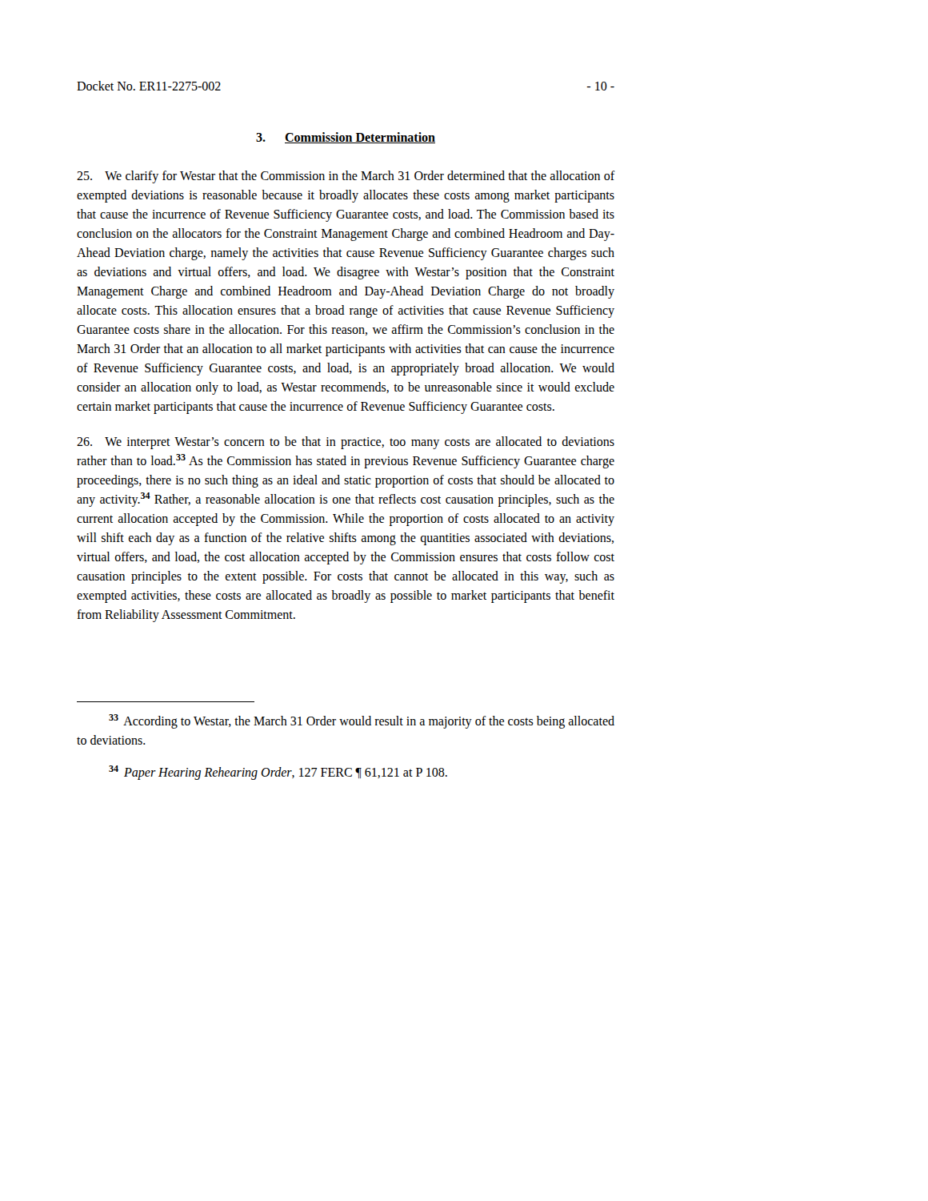Docket No. ER11-2275-002
- 10 -
3. Commission Determination
25. We clarify for Westar that the Commission in the March 31 Order determined that the allocation of exempted deviations is reasonable because it broadly allocates these costs among market participants that cause the incurrence of Revenue Sufficiency Guarantee costs, and load. The Commission based its conclusion on the allocators for the Constraint Management Charge and combined Headroom and Day-Ahead Deviation charge, namely the activities that cause Revenue Sufficiency Guarantee charges such as deviations and virtual offers, and load. We disagree with Westar’s position that the Constraint Management Charge and combined Headroom and Day-Ahead Deviation Charge do not broadly allocate costs. This allocation ensures that a broad range of activities that cause Revenue Sufficiency Guarantee costs share in the allocation. For this reason, we affirm the Commission’s conclusion in the March 31 Order that an allocation to all market participants with activities that can cause the incurrence of Revenue Sufficiency Guarantee costs, and load, is an appropriately broad allocation. We would consider an allocation only to load, as Westar recommends, to be unreasonable since it would exclude certain market participants that cause the incurrence of Revenue Sufficiency Guarantee costs.
26. We interpret Westar’s concern to be that in practice, too many costs are allocated to deviations rather than to load.33 As the Commission has stated in previous Revenue Sufficiency Guarantee charge proceedings, there is no such thing as an ideal and static proportion of costs that should be allocated to any activity.34 Rather, a reasonable allocation is one that reflects cost causation principles, such as the current allocation accepted by the Commission. While the proportion of costs allocated to an activity will shift each day as a function of the relative shifts among the quantities associated with deviations, virtual offers, and load, the cost allocation accepted by the Commission ensures that costs follow cost causation principles to the extent possible. For costs that cannot be allocated in this way, such as exempted activities, these costs are allocated as broadly as possible to market participants that benefit from Reliability Assessment Commitment.
33 According to Westar, the March 31 Order would result in a majority of the costs being allocated to deviations.
34 Paper Hearing Rehearing Order, 127 FERC ¶ 61,121 at P 108.